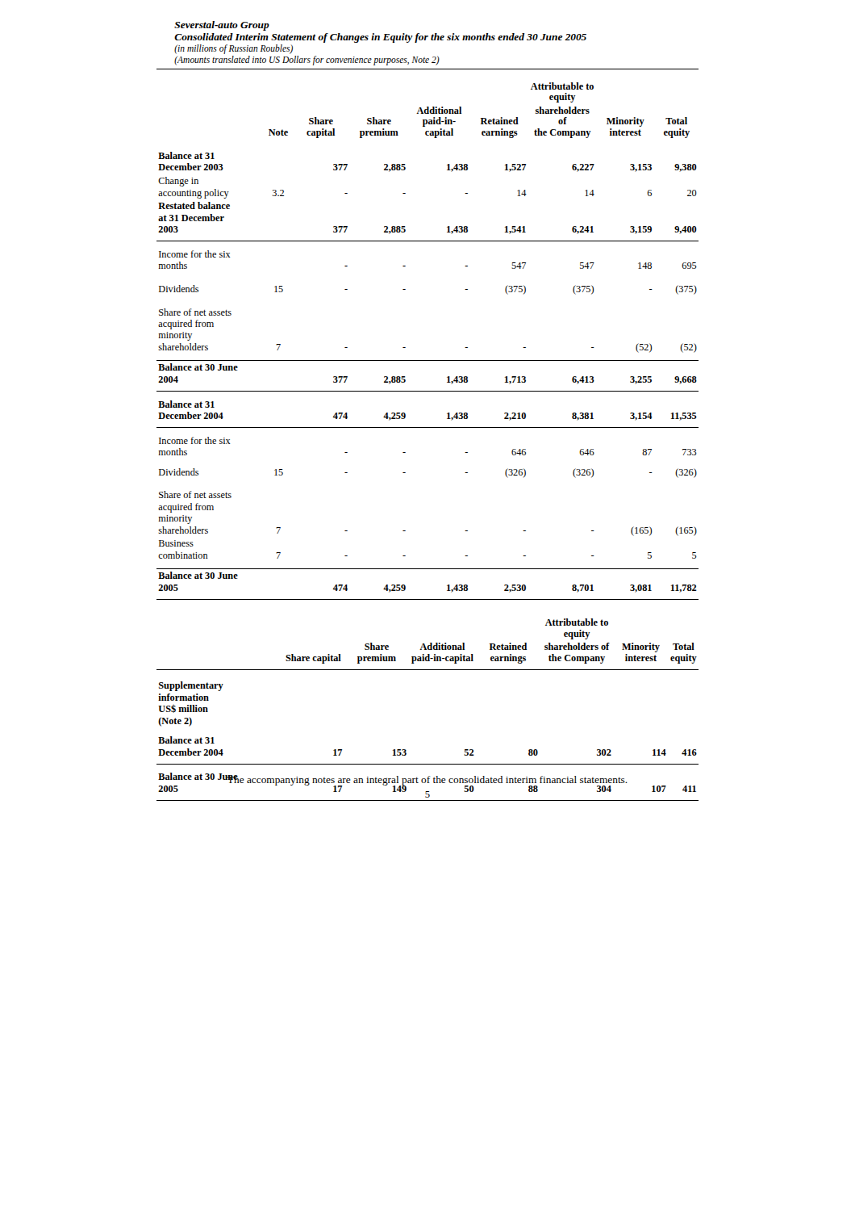Severstal-auto Group
Consolidated Interim Statement of Changes in Equity for the six months ended 30 June 2005
(in millions of Russian Roubles)
(Amounts translated into US Dollars for convenience purposes, Note 2)
| | | | | | | Attributable to equity | | |
| --- | --- | --- | --- | --- | --- | --- | --- | --- |
| | Note | Share capital | Share premium | Additional paid-in-capital | Retained earnings | shareholders of the Company | Minority interest | Total equity |
| Balance at 31 December 2003 | | 377 | 2,885 | 1,438 | 1,527 | 6,227 | 3,153 | 9,380 |
| Change in accounting policy | 3.2 | - | - | - | 14 | 14 | 6 | 20 |
| Restated balance at 31 December 2003 | | 377 | 2,885 | 1,438 | 1,541 | 6,241 | 3,159 | 9,400 |
| Income for the six months | | - | - | - | 547 | 547 | 148 | 695 |
| Dividends | 15 | - | - | - | (375) | (375) | - | (375) |
| Share of net assets acquired from minority shareholders | 7 | - | - | - | - | - | (52) | (52) |
| Balance at 30 June 2004 | | 377 | 2,885 | 1,438 | 1,713 | 6,413 | 3,255 | 9,668 |
| Balance at 31 December 2004 | | 474 | 4,259 | 1,438 | 2,210 | 8,381 | 3,154 | 11,535 |
| Income for the six months | | - | - | - | 646 | 646 | 87 | 733 |
| Dividends | 15 | - | - | - | (326) | (326) | - | (326) |
| Share of net assets acquired from minority shareholders | 7 | - | - | - | - | - | (165) | (165) |
| Business combination | 7 | - | - | - | - | - | 5 | 5 |
| Balance at 30 June 2005 | | 474 | 4,259 | 1,438 | 2,530 | 8,701 | 3,081 | 11,782 |
| | | | | | Attributable to equity | | |
| --- | --- | --- | --- | --- | --- | --- | --- |
| | Share capital | Share premium | Additional paid-in-capital | Retained earnings | shareholders of the Company | Minority interest | Total equity |
| Supplementary information US$ million (Note 2) | | | | | | | |
| Balance at 31 December 2004 | 17 | 153 | 52 | 80 | 302 | 114 | 416 |
| Balance at 30 June 2005 | 17 | 149 | 50 | 88 | 304 | 107 | 411 |
The accompanying notes are an integral part of the consolidated interim financial statements.
5